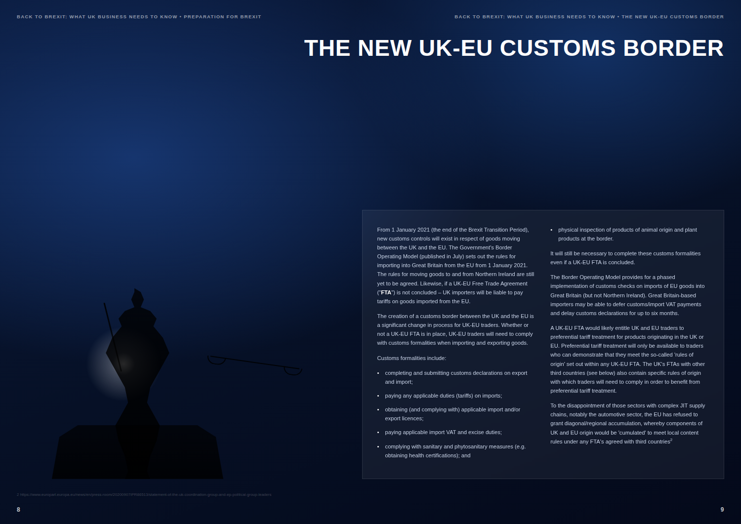BACK TO BREXIT: WHAT UK BUSINESS NEEDS TO KNOW • PREPARATION FOR BREXIT BACK TO BREXIT: WHAT UK BUSINESS NEEDS TO KNOW • THE NEW UK-EU CUSTOMS BORDER
THE NEW UK-EU CUSTOMS BORDER
From 1 January 2021 (the end of the Brexit Transition Period), new customs controls will exist in respect of goods moving between the UK and the EU. The Government's Border Operating Model (published in July) sets out the rules for importing into Great Britain from the EU from 1 January 2021. The rules for moving goods to and from Northern Ireland are still yet to be agreed. Likewise, if a UK-EU Free Trade Agreement ("FTA") is not concluded – UK importers will be liable to pay tariffs on goods imported from the EU.
The creation of a customs border between the UK and the EU is a significant change in process for UK-EU traders. Whether or not a UK-EU FTA is in place, UK-EU traders will need to comply with customs formalities when importing and exporting goods.
Customs formalities include:
completing and submitting customs declarations on export and import;
paying any applicable duties (tariffs) on imports;
obtaining (and complying with) applicable import and/or export licences;
paying applicable import VAT and excise duties;
complying with sanitary and phytosanitary measures (e.g. obtaining health certifications); and
physical inspection of products of animal origin and plant products at the border.
It will still be necessary to complete these customs formalities even if a UK-EU FTA is concluded.
The Border Operating Model provides for a phased implementation of customs checks on imports of EU goods into Great Britain (but not Northern Ireland). Great Britain-based importers may be able to defer customs/import VAT payments and delay customs declarations for up to six months.
A UK-EU FTA would likely entitle UK and EU traders to preferential tariff treatment for products originating in the UK or EU. Preferential tariff treatment will only be available to traders who can demonstrate that they meet the so-called 'rules of origin' set out within any UK-EU FTA. The UK's FTAs with other third countries (see below) also contain specific rules of origin with which traders will need to comply in order to benefit from preferential tariff treatment.
To the disappointment of those sectors with complex JIT supply chains, notably the automotive sector, the EU has refused to grant diagonal/regional accumulation, whereby components of UK and EU origin would be 'cumulated' to meet local content rules under any FTA's agreed with third countries2
2 https://www.europarl.europa.eu/news/en/press-room/20200907IPR86513/statement-of-the-uk-coordination-group-and-ep-political-group-leaders
8
9